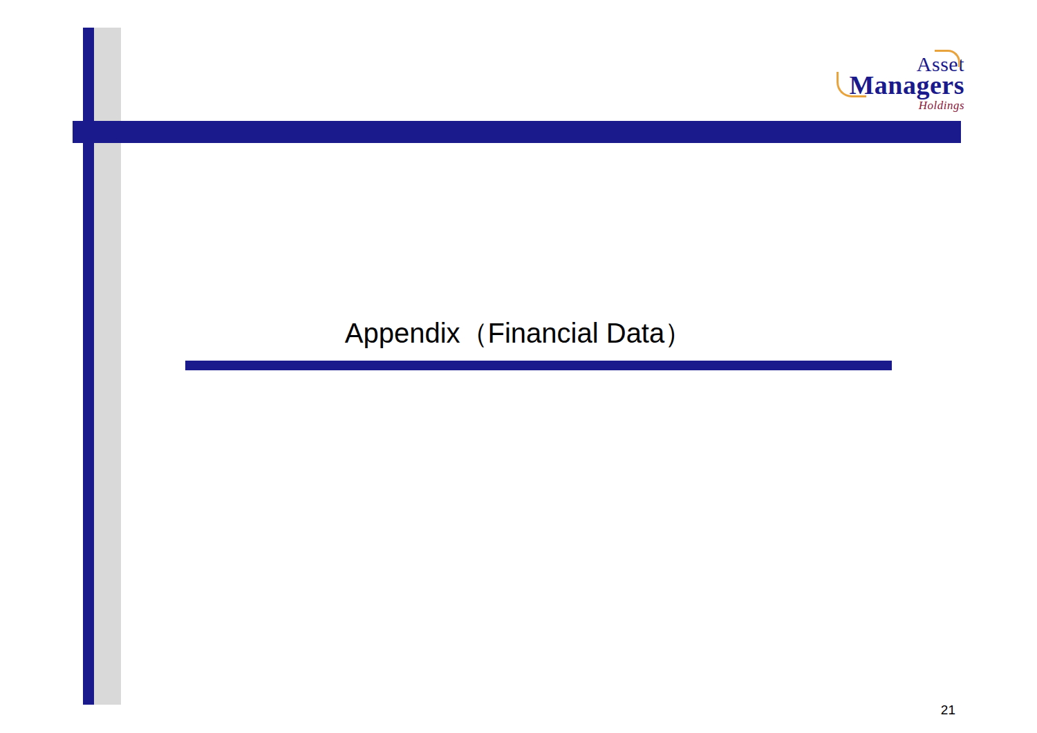Asset
Managers
Holdings
Appendix（Financial Data）
21